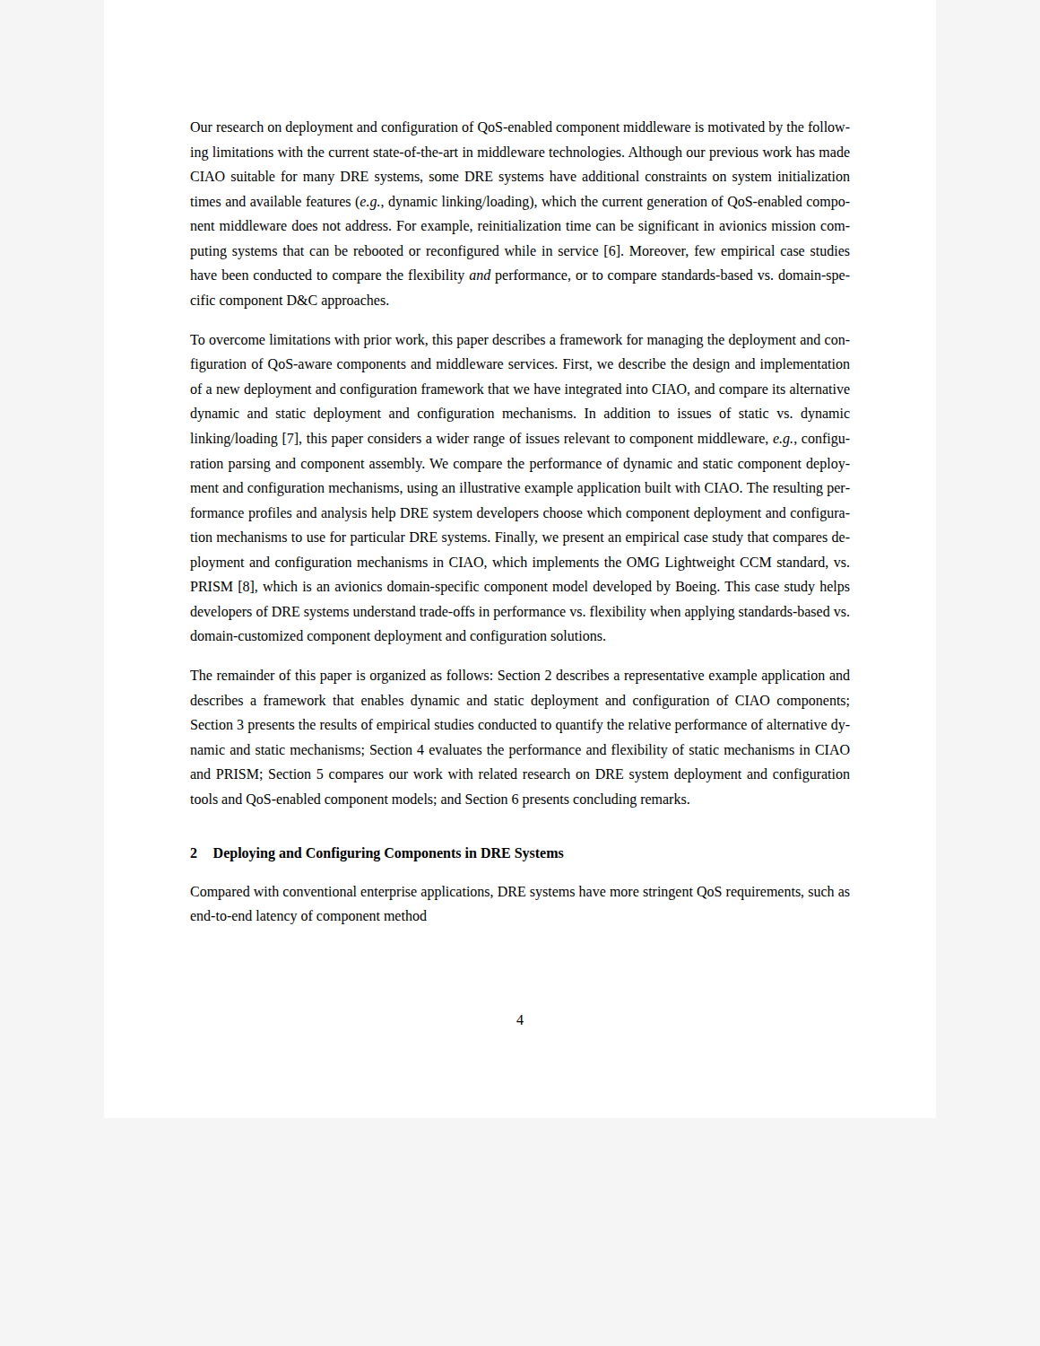Our research on deployment and configuration of QoS-enabled component middleware is motivated by the following limitations with the current state-of-the-art in middleware technologies. Although our previous work has made CIAO suitable for many DRE systems, some DRE systems have additional constraints on system initialization times and available features (e.g., dynamic linking/loading), which the current generation of QoS-enabled component middleware does not address. For example, reinitialization time can be significant in avionics mission computing systems that can be rebooted or reconfigured while in service [6]. Moreover, few empirical case studies have been conducted to compare the flexibility and performance, or to compare standards-based vs. domain-specific component D&C approaches.
To overcome limitations with prior work, this paper describes a framework for managing the deployment and configuration of QoS-aware components and middleware services. First, we describe the design and implementation of a new deployment and configuration framework that we have integrated into CIAO, and compare its alternative dynamic and static deployment and configuration mechanisms. In addition to issues of static vs. dynamic linking/loading [7], this paper considers a wider range of issues relevant to component middleware, e.g., configuration parsing and component assembly. We compare the performance of dynamic and static component deployment and configuration mechanisms, using an illustrative example application built with CIAO. The resulting performance profiles and analysis help DRE system developers choose which component deployment and configuration mechanisms to use for particular DRE systems. Finally, we present an empirical case study that compares deployment and configuration mechanisms in CIAO, which implements the OMG Lightweight CCM standard, vs. PRISM [8], which is an avionics domain-specific component model developed by Boeing. This case study helps developers of DRE systems understand trade-offs in performance vs. flexibility when applying standards-based vs. domain-customized component deployment and configuration solutions.
The remainder of this paper is organized as follows: Section 2 describes a representative example application and describes a framework that enables dynamic and static deployment and configuration of CIAO components; Section 3 presents the results of empirical studies conducted to quantify the relative performance of alternative dynamic and static mechanisms; Section 4 evaluates the performance and flexibility of static mechanisms in CIAO and PRISM; Section 5 compares our work with related research on DRE system deployment and configuration tools and QoS-enabled component models; and Section 6 presents concluding remarks.
2 Deploying and Configuring Components in DRE Systems
Compared with conventional enterprise applications, DRE systems have more stringent QoS requirements, such as end-to-end latency of component method
4